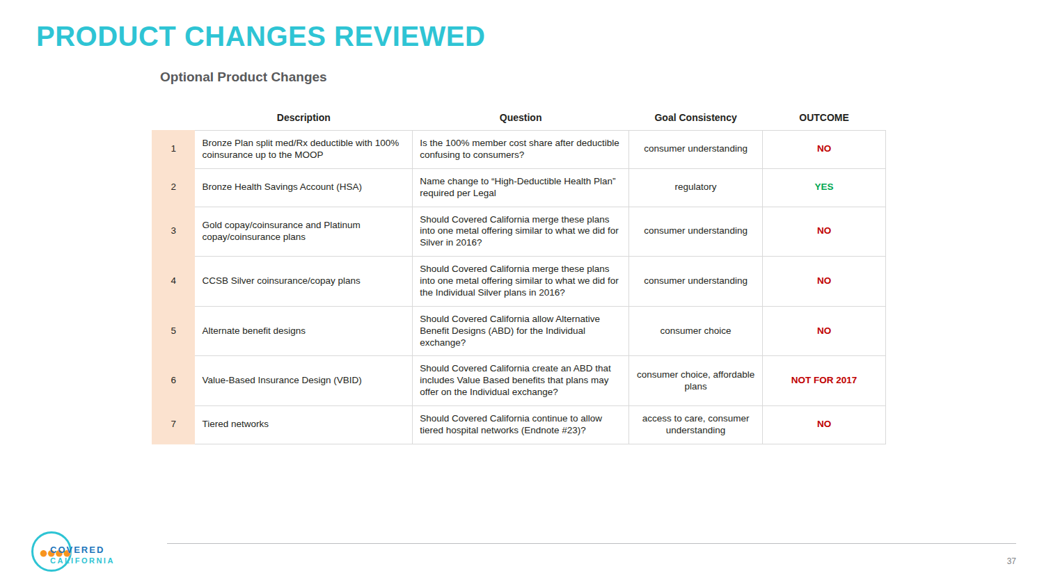PRODUCT CHANGES REVIEWED
Optional Product Changes
| | Description | Question | Goal Consistency | OUTCOME |
| --- | --- | --- | --- | --- |
| 1 | Bronze Plan split med/Rx deductible with 100% coinsurance up to the MOOP | Is the 100% member cost share after deductible confusing to consumers? | consumer understanding | NO |
| 2 | Bronze Health Savings Account (HSA) | Name change to “High-Deductible Health Plan” required per Legal | regulatory | YES |
| 3 | Gold copay/coinsurance and Platinum copay/coinsurance plans | Should Covered California merge these plans into one metal offering similar to what we did for Silver in 2016? | consumer understanding | NO |
| 4 | CCSB Silver coinsurance/copay plans | Should Covered California merge these plans into one metal offering similar to what we did for the Individual Silver plans in 2016? | consumer understanding | NO |
| 5 | Alternate benefit designs | Should Covered California allow Alternative Benefit Designs (ABD) for the Individual exchange? | consumer choice | NO |
| 6 | Value-Based Insurance Design (VBID) | Should Covered California create an ABD that includes Value Based benefits that plans may offer on the Individual exchange? | consumer choice, affordable plans | NOT FOR 2017 |
| 7 | Tiered networks | Should Covered California continue to allow tiered hospital networks (Endnote #23)? | access to care, consumer understanding | NO |
37
●●●●
COVERED
CALIFORNIA